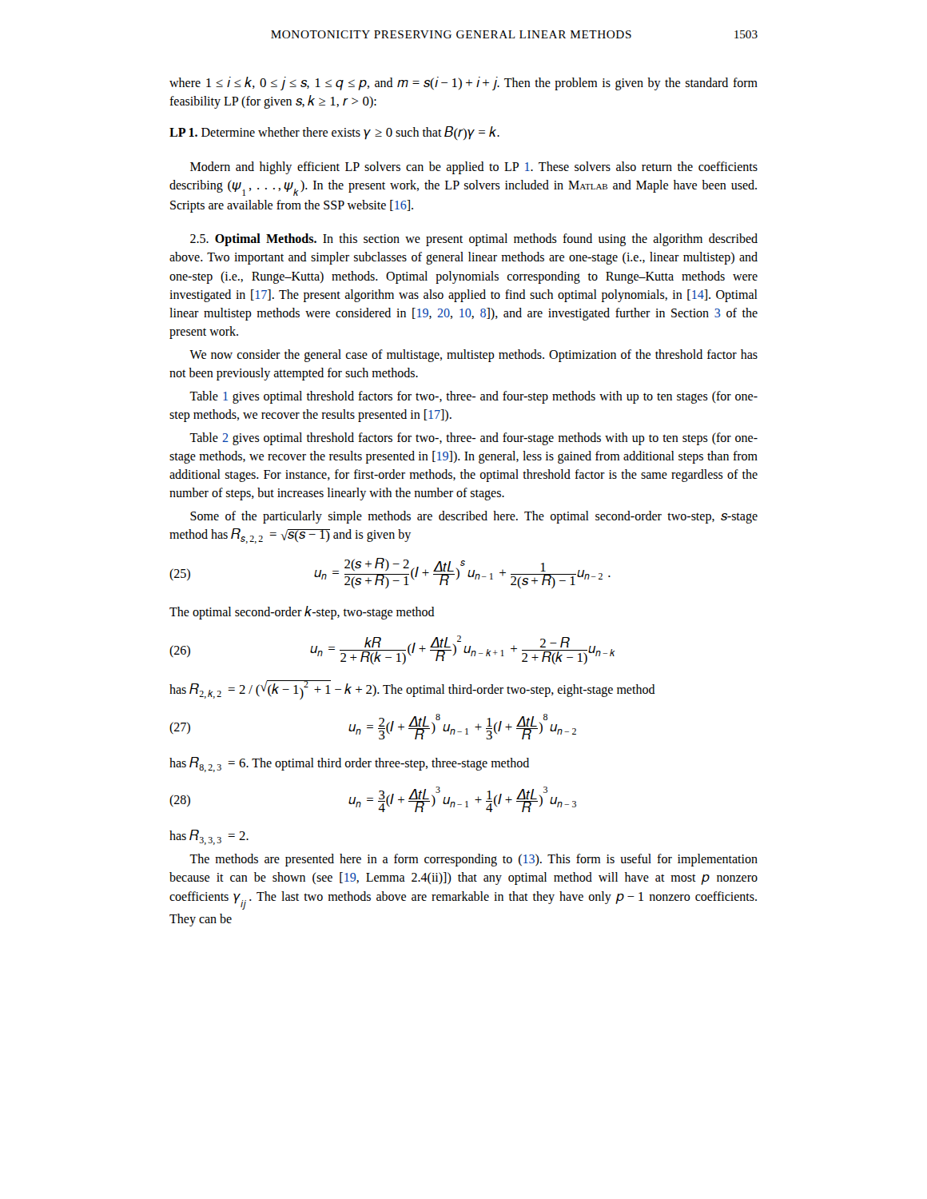MONOTONICITY PRESERVING GENERAL LINEAR METHODS 1503
where 1≤i≤k, 0≤j≤s, 1≤q≤p, and m=s(i−1)+i+j. Then the problem is given by the standard form feasibility LP (for given s,k≥1, r>0):
LP 1. Determine whether there exists γ≥0 such that B(r)γ=k.
Modern and highly efficient LP solvers can be applied to LP 1. These solvers also return the coefficients describing (ψ1,...,ψk). In the present work, the LP solvers included in Matlab and Maple have been used. Scripts are available from the SSP website [16].
2.5. Optimal Methods. In this section we present optimal methods found using the algorithm described above. Two important and simpler subclasses of general linear methods are one-stage (i.e., linear multistep) and one-step (i.e., Runge–Kutta) methods. Optimal polynomials corresponding to Runge–Kutta methods were investigated in [17]. The present algorithm was also applied to find such optimal polynomials, in [14]. Optimal linear multistep methods were considered in [19, 20, 10, 8]), and are investigated further in Section 3 of the present work.
We now consider the general case of multistage, multistep methods. Optimization of the threshold factor has not been previously attempted for such methods.
Table 1 gives optimal threshold factors for two-, three- and four-step methods with up to ten stages (for one-step methods, we recover the results presented in [17]).
Table 2 gives optimal threshold factors for two-, three- and four-stage methods with up to ten steps (for one-stage methods, we recover the results presented in [19]). In general, less is gained from additional steps than from additional stages. For instance, for first-order methods, the optimal threshold factor is the same regardless of the number of steps, but increases linearly with the number of stages.
Some of the particularly simple methods are described here. The optimal second-order two-step, s-stage method has Rs,2,2=s(s−1) and is given by
(25) un = 2(s+R)−2 2(s+R)−1 (I+ΔtLR) s un−1 + 1 2(s+R)−1 un−2 .
The optimal second-order k-step, two-stage method
(26) un = kR 2+R(k−1) (I+ΔtLR) 2 un−k+1 + 2−R 2+R(k−1) un−k
has R2,k,2=2/((k−1)2+1−k+2). The optimal third-order two-step, eight-stage method
(27) un = 23 (I+ΔtLR) 8 un−1 + 13 (I+ΔtLR) 8 un−2
has R8,2,3=6. The optimal third order three-step, three-stage method
(28) un = 34 (I+ΔtLR) 3 un−1 + 14 (I+ΔtLR) 3 un−3
has R3,3,3=2.
The methods are presented here in a form corresponding to (13). This form is useful for implementation because it can be shown (see [19, Lemma 2.4(ii)]) that any optimal method will have at most p nonzero coefficients γij. The last two methods above are remarkable in that they have only p−1 nonzero coefficients. They can be